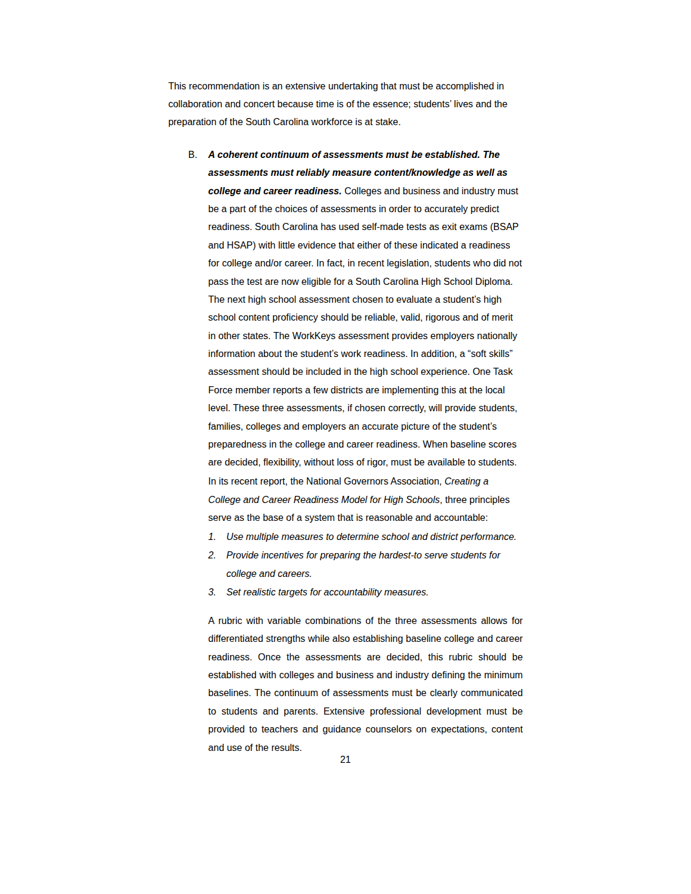This recommendation is an extensive undertaking that must be accomplished in collaboration and concert because time is of the essence; students’ lives and the preparation of the South Carolina workforce is at stake.
B.
A coherent continuum of assessments must be established. The assessments must reliably measure content/knowledge as well as college and career readiness. Colleges and business and industry must be a part of the choices of assessments in order to accurately predict readiness. South Carolina has used self-made tests as exit exams (BSAP and HSAP) with little evidence that either of these indicated a readiness for college and/or career. In fact, in recent legislation, students who did not pass the test are now eligible for a South Carolina High School Diploma. The next high school assessment chosen to evaluate a student’s high school content proficiency should be reliable, valid, rigorous and of merit in other states. The WorkKeys assessment provides employers nationally information about the student’s work readiness. In addition, a “soft skills” assessment should be included in the high school experience. One Task Force member reports a few districts are implementing this at the local level. These three assessments, if chosen correctly, will provide students, families, colleges and employers an accurate picture of the student’s preparedness in the college and career readiness. When baseline scores are decided, flexibility, without loss of rigor, must be available to students.
In its recent report, the National Governors Association, Creating a College and Career Readiness Model for High Schools, three principles serve as the base of a system that is reasonable and accountable:
1. Use multiple measures to determine school and district performance.
2. Provide incentives for preparing the hardest-to serve students for college and careers.
3. Set realistic targets for accountability measures.
A rubric with variable combinations of the three assessments allows for differentiated strengths while also establishing baseline college and career readiness. Once the assessments are decided, this rubric should be established with colleges and business and industry defining the minimum baselines. The continuum of assessments must be clearly communicated to students and parents. Extensive professional development must be provided to teachers and guidance counselors on expectations, content and use of the results.
21